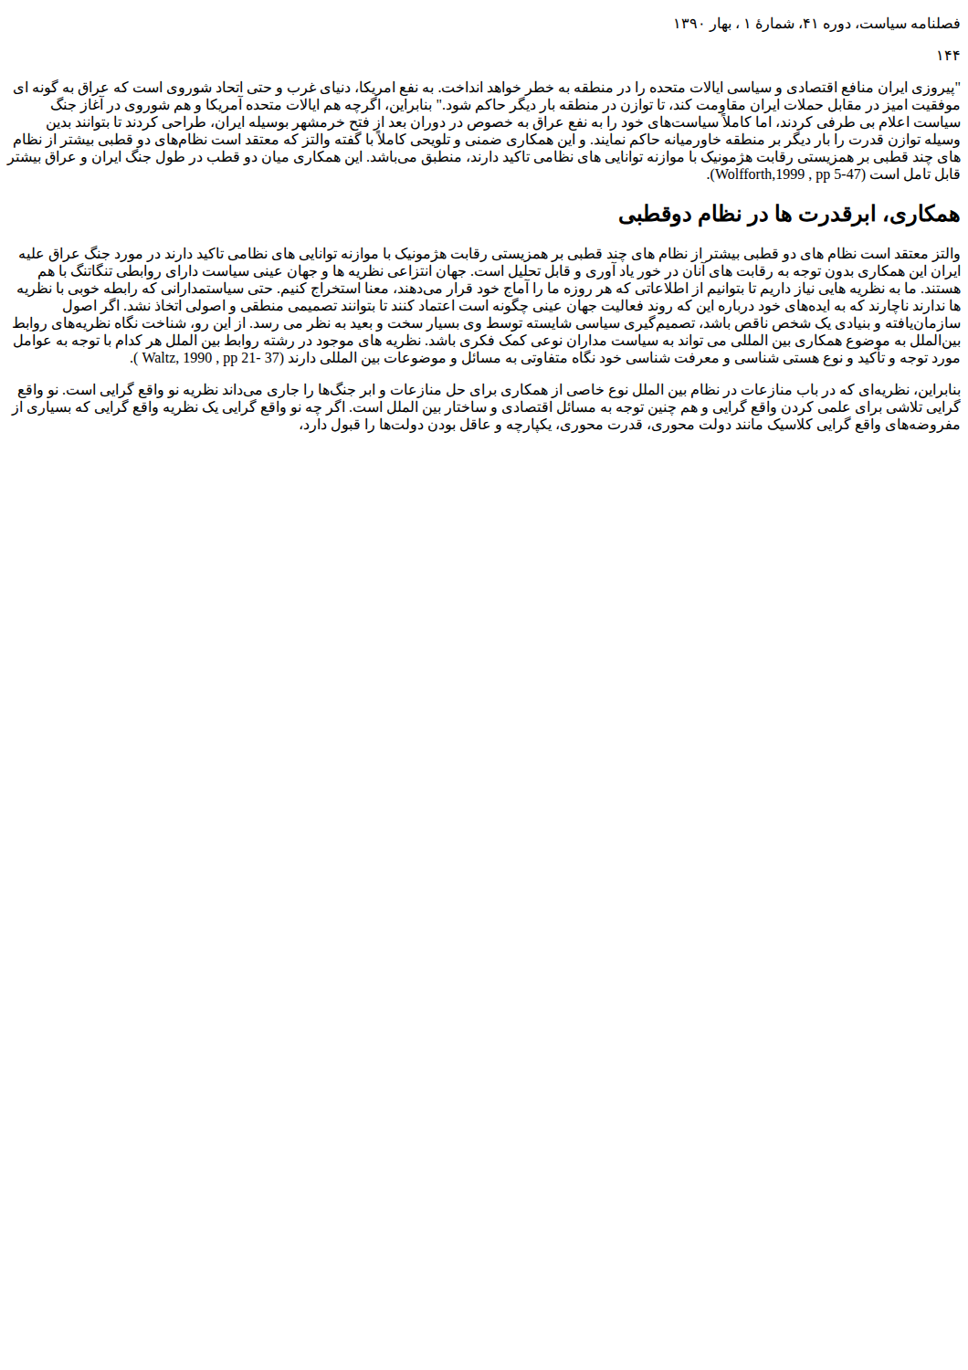فصلنامه سیاست، دوره ۴۱، شمارهٔ ۱ ، بهار ۱۳۹۰
۱۴۴
"پیروزی ایران منافع اقتصادی و سیاسی ایالات متحده را در منطقه به خطر خواهد انداخت. به نفع امریکا، دنیای غرب و حتی اتحاد شوروی است که عراق به گونه ای موفقیت امیز در مقابل حملات ایران مقاومت کند، تا توازن در منطقه بار دیگر حاکم شود." بنابراین، اگرچه هم ایالات متحده آمریکا و هم شوروی در آغاز جنگ سیاست اعلام بی طرفی کردند، اما کاملاً سیاست‌های خود را به نفع عراق به خصوص در دوران بعد از فتح خرمشهر بوسیله ایران، طراحی کردند تا بتوانند بدین وسیله توازن قدرت را بار دیگر بر منطقه خاورمیانه حاکم نمایند. و این همکاری ضمنی و تلویحی کاملاً با گفته والتز که معتقد است نظام‌های دو قطبی بیشتر از نظام های چند قطبی بر همزیستی رقابت هژمونیک با موازنه توانایی های نظامی تاکید دارند، منطبق می‌باشد. این همکاری میان دو قطب در طول جنگ ایران و عراق بیشتر قابل تامل است (Wolfforth,1999 , pp 5-47).
همکاری، ابرقدرت ها در نظام دوقطبی
والتز معتقد است نظام های دو قطبی بیشتر از نظام های چند قطبی بر همزیستی رقابت هژمونیک با موازنه توانایی های نظامی تاکید دارند در مورد جنگ عراق علیه ایران این همکاری بدون توجه به رقابت های آنان در خور یاد آوری و قابل تحلیل است. جهان انتزاعی نظریه ها و جهان عینی سیاست دارای روابطی تنگاتنگ با هم هستند. ما به نظریه هایی نیاز داریم تا بتوانیم از اطلاعاتی که هر روزه ما را آماج خود قرار می‌دهند، معنا استخراج کنیم. حتی سیاستمدارانی که رابطه خوبی با نظریه ها ندارند ناچارند که به ایده‌های خود درباره این که روند فعالیت جهان عینی چگونه است اعتماد کنند تا بتوانند تصمیمی منطقی و اصولی اتخاذ نشد. اگر اصول سازمان‌یافته و بنیادی یک شخص ناقص باشد، تصمیم‌گیری سیاسی شایسته توسط وی بسیار سخت و بعید به نظر می رسد. از این رو، شناخت نگاه نظریه‌های روابط بین‌الملل به موضوع همکاری بین المللی می تواند به سیاست مداران نوعی کمک فکری باشد. نظریه های موجود در رشته روابط بین الملل هر کدام با توجه به عوامل مورد توجه و تأکید و نوع هستی شناسی و معرفت شناسی خود نگاه متفاوتی به مسائل و موضوعات بین المللی دارند (Waltz, 1990 , pp 21- 37 ).
بنابراین، نظریه‌ای که در باب منازعات در نظام بین الملل نوع خاصی از همکاری برای حل منازعات و ابر جنگ‌ها را جاری می‌داند نظریه نو واقع گرایی است. نو واقع گرایی تلاشی برای علمی کردن واقع گرایی و هم چنین توجه به مسائل اقتصادی و ساختار بین الملل است. اگر چه نو واقع گرایی یک نظریه واقع گرایی که بسیاری از مفروضه‌های واقع گرایی کلاسیک مانند دولت محوری، قدرت محوری، یکپارچه و عاقل بودن دولت‌ها را قبول دارد،